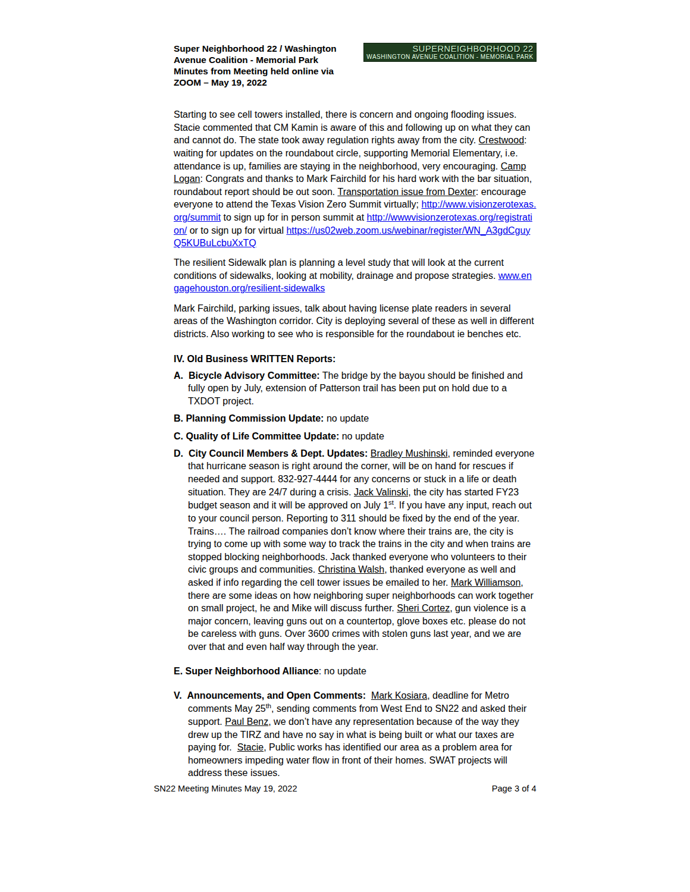Super Neighborhood 22 / Washington Avenue Coalition - Memorial Park
Minutes from Meeting held online via ZOOM – May 19, 2022
SUPERNEIGHBORHOOD 22 WASHINGTON AVENUE COALITION - MEMORIAL PARK
Starting to see cell towers installed, there is concern and ongoing flooding issues. Stacie commented that CM Kamin is aware of this and following up on what they can and cannot do. The state took away regulation rights away from the city. Crestwood: waiting for updates on the roundabout circle, supporting Memorial Elementary, i.e. attendance is up, families are staying in the neighborhood, very encouraging. Camp Logan: Congrats and thanks to Mark Fairchild for his hard work with the bar situation, roundabout report should be out soon. Transportation issue from Dexter: encourage everyone to attend the Texas Vision Zero Summit virtually; http://www.visionzerotexas.org/summit to sign up for in person summit at http://wwwvisionzerotexas.org/registration/ or to sign up for virtual https://us02web.zoom.us/webinar/register/WN_A3gdCguyQ5KUBuLcbuXxTQ
The resilient Sidewalk plan is planning a level study that will look at the current conditions of sidewalks, looking at mobility, drainage and propose strategies. www.engagehouston.org/resilient-sidewalks
Mark Fairchild, parking issues, talk about having license plate readers in several areas of the Washington corridor. City is deploying several of these as well in different districts. Also working to see who is responsible for the roundabout ie benches etc.
IV. Old Business WRITTEN Reports:
A. Bicycle Advisory Committee: The bridge by the bayou should be finished and fully open by July, extension of Patterson trail has been put on hold due to a TXDOT project.
B. Planning Commission Update: no update
C. Quality of Life Committee Update: no update
D. City Council Members & Dept. Updates: Bradley Mushinski, reminded everyone that hurricane season is right around the corner, will be on hand for rescues if needed and support. 832-927-4444 for any concerns or stuck in a life or death situation. They are 24/7 during a crisis. Jack Valinski, the city has started FY23 budget season and it will be approved on July 1st. If you have any input, reach out to your council person. Reporting to 311 should be fixed by the end of the year. Trains…. The railroad companies don’t know where their trains are, the city is trying to come up with some way to track the trains in the city and when trains are stopped blocking neighborhoods. Jack thanked everyone who volunteers to their civic groups and communities. Christina Walsh, thanked everyone as well and asked if info regarding the cell tower issues be emailed to her. Mark Williamson, there are some ideas on how neighboring super neighborhoods can work together on small project, he and Mike will discuss further. Sheri Cortez, gun violence is a major concern, leaving guns out on a countertop, glove boxes etc. please do not be careless with guns. Over 3600 crimes with stolen guns last year, and we are over that and even half way through the year.
E. Super Neighborhood Alliance: no update
V. Announcements, and Open Comments: Mark Kosiara, deadline for Metro comments May 25th, sending comments from West End to SN22 and asked their support. Paul Benz, we don’t have any representation because of the way they drew up the TIRZ and have no say in what is being built or what our taxes are paying for. Stacie, Public works has identified our area as a problem area for homeowners impeding water flow in front of their homes. SWAT projects will address these issues.
SN22 Meeting Minutes May 19, 2022 Page 3 of 4